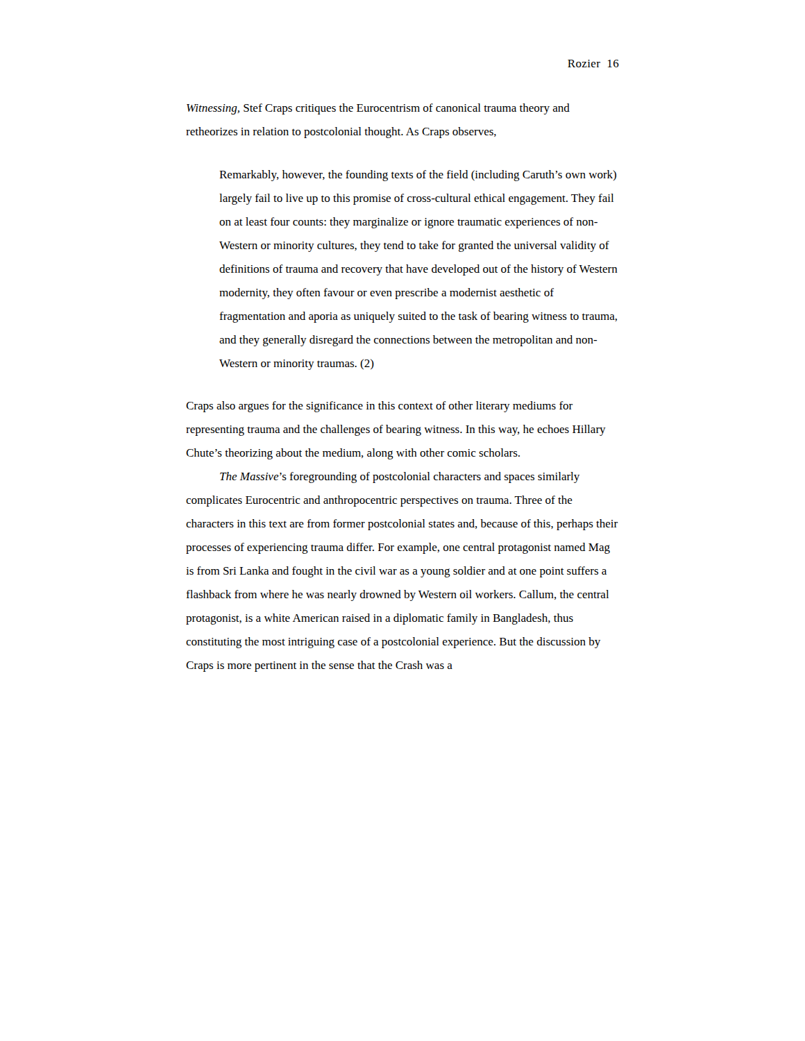Rozier 16
Witnessing, Stef Craps critiques the Eurocentrism of canonical trauma theory and retheorizes in relation to postcolonial thought. As Craps observes,
Remarkably, however, the founding texts of the field (including Caruth’s own work) largely fail to live up to this promise of cross-cultural ethical engagement. They fail on at least four counts: they marginalize or ignore traumatic experiences of non-Western or minority cultures, they tend to take for granted the universal validity of definitions of trauma and recovery that have developed out of the history of Western modernity, they often favour or even prescribe a modernist aesthetic of fragmentation and aporia as uniquely suited to the task of bearing witness to trauma, and they generally disregard the connections between the metropolitan and non-Western or minority traumas. (2)
Craps also argues for the significance in this context of other literary mediums for representing trauma and the challenges of bearing witness. In this way, he echoes Hillary Chute’s theorizing about the medium, along with other comic scholars.
The Massive’s foregrounding of postcolonial characters and spaces similarly complicates Eurocentric and anthropocentric perspectives on trauma. Three of the characters in this text are from former postcolonial states and, because of this, perhaps their processes of experiencing trauma differ. For example, one central protagonist named Mag is from Sri Lanka and fought in the civil war as a young soldier and at one point suffers a flashback from where he was nearly drowned by Western oil workers. Callum, the central protagonist, is a white American raised in a diplomatic family in Bangladesh, thus constituting the most intriguing case of a postcolonial experience. But the discussion by Craps is more pertinent in the sense that the Crash was a